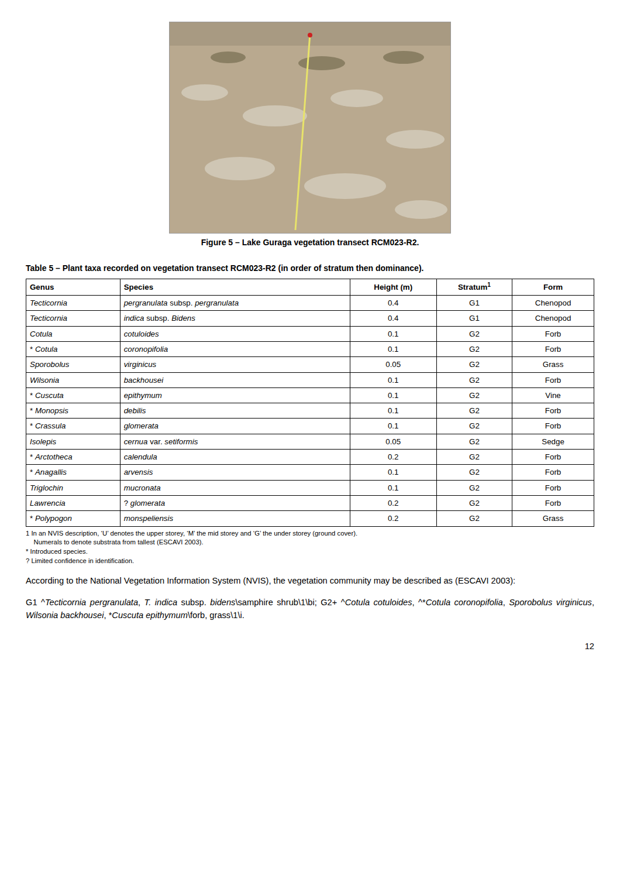Figure 5 – Lake Guraga vegetation transect RCM023-R2.
Table 5 – Plant taxa recorded on vegetation transect RCM023-R2 (in order of stratum then dominance).
| Genus | Species | Height (m) | Stratum 1 | Form |
| --- | --- | --- | --- | --- |
| Tecticornia | pergranulata subsp. pergranulata | 0.4 | G1 | Chenopod |
| Tecticornia | indica subsp. Bidens | 0.4 | G1 | Chenopod |
| Cotula | cotuloides | 0.1 | G2 | Forb |
| * Cotula | coronopifolia | 0.1 | G2 | Forb |
| Sporobolus | virginicus | 0.05 | G2 | Grass |
| Wilsonia | backhousei | 0.1 | G2 | Forb |
| * Cuscuta | epithymum | 0.1 | G2 | Vine |
| * Monopsis | debilis | 0.1 | G2 | Forb |
| * Crassula | glomerata | 0.1 | G2 | Forb |
| Isolepis | cernua var. setiformis | 0.05 | G2 | Sedge |
| * Arctotheca | calendula | 0.2 | G2 | Forb |
| * Anagallis | arvensis | 0.1 | G2 | Forb |
| Triglochin | mucronata | 0.1 | G2 | Forb |
| Lawrencia | ? glomerata | 0.2 | G2 | Forb |
| * Polypogon | monspeliensis | 0.2 | G2 | Grass |
1 In an NVIS description, ‘U’ denotes the upper storey, ‘M’ the mid storey and ‘G’ the under storey (ground cover).
Numerals to denote substrata from tallest (ESCAVI 2003).
* Introduced species.
? Limited confidence in identification.
According to the National Vegetation Information System (NVIS), the vegetation community may be described as (ESCAVI 2003):
G1 ^Tecticornia pergranulata, T. indica subsp. bidens\samphire shrub\1\bi; G2+ ^Cotula cotuloides, ^*Cotula coronopifolia, Sporobolus virginicus, Wilsonia backhousei, *Cuscuta epithymum\forb, grass\1\i.
12